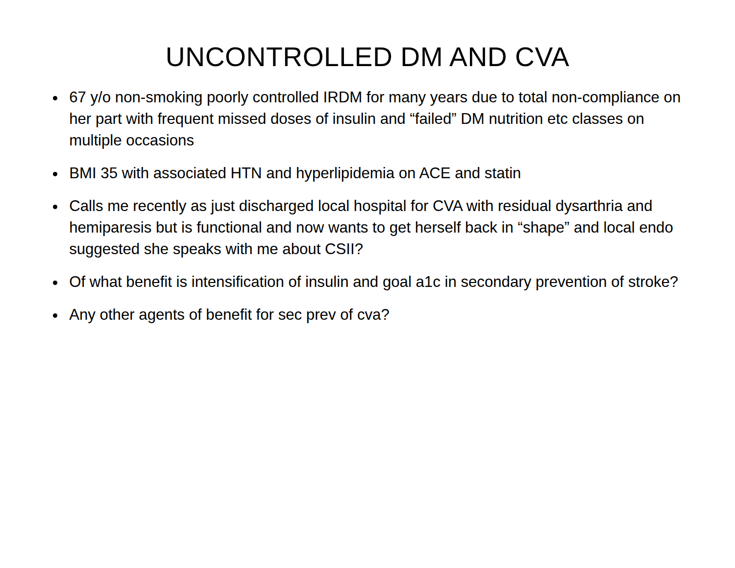UNCONTROLLED DM AND CVA
67 y/o non-smoking poorly controlled IRDM for many years due to total non-compliance on her part with frequent missed doses of insulin and “failed” DM nutrition etc classes on multiple occasions
BMI 35 with associated HTN and hyperlipidemia on ACE and statin
Calls me recently as just discharged local hospital for CVA with residual dysarthria and hemiparesis but is functional and now wants to get herself back in “shape” and local endo suggested she speaks with me about CSII?
Of what benefit is intensification of insulin and goal a1c in secondary prevention of stroke?
Any other agents of benefit for sec prev of cva?